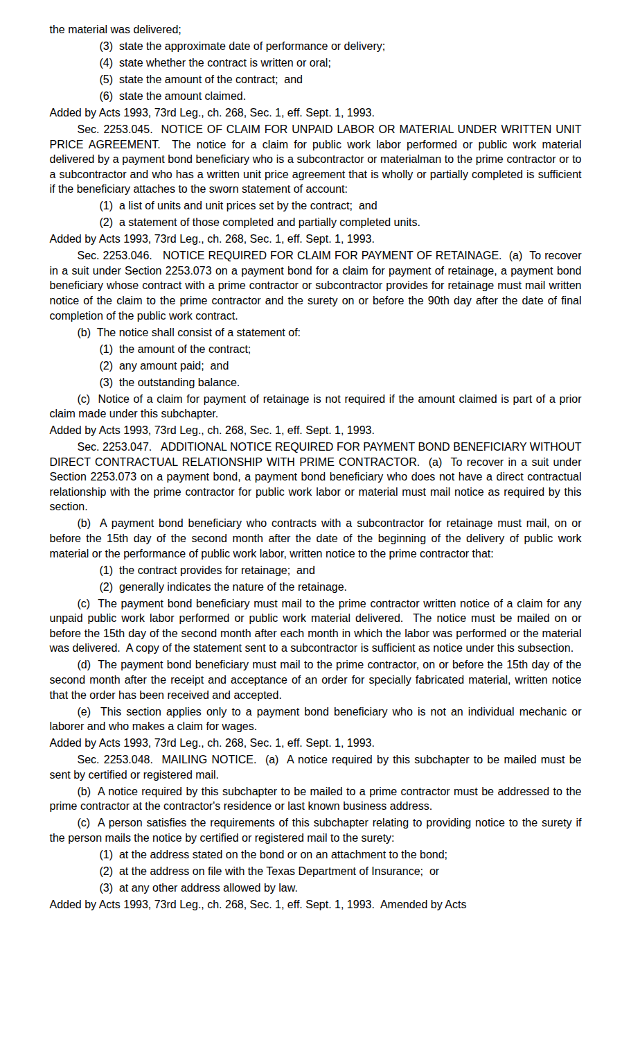the material was delivered;
(3) state the approximate date of performance or delivery;
(4) state whether the contract is written or oral;
(5) state the amount of the contract; and
(6) state the amount claimed.
Added by Acts 1993, 73rd Leg., ch. 268, Sec. 1, eff. Sept. 1, 1993.
Sec. 2253.045. NOTICE OF CLAIM FOR UNPAID LABOR OR MATERIAL UNDER WRITTEN UNIT PRICE AGREEMENT. The notice for a claim for public work labor performed or public work material delivered by a payment bond beneficiary who is a subcontractor or materialman to the prime contractor or to a subcontractor and who has a written unit price agreement that is wholly or partially completed is sufficient if the beneficiary attaches to the sworn statement of account:
(1) a list of units and unit prices set by the contract; and
(2) a statement of those completed and partially completed units.
Added by Acts 1993, 73rd Leg., ch. 268, Sec. 1, eff. Sept. 1, 1993.
Sec. 2253.046. NOTICE REQUIRED FOR CLAIM FOR PAYMENT OF RETAINAGE. (a) To recover in a suit under Section 2253.073 on a payment bond for a claim for payment of retainage, a payment bond beneficiary whose contract with a prime contractor or subcontractor provides for retainage must mail written notice of the claim to the prime contractor and the surety on or before the 90th day after the date of final completion of the public work contract.
(b) The notice shall consist of a statement of:
(1) the amount of the contract;
(2) any amount paid; and
(3) the outstanding balance.
(c) Notice of a claim for payment of retainage is not required if the amount claimed is part of a prior claim made under this subchapter.
Added by Acts 1993, 73rd Leg., ch. 268, Sec. 1, eff. Sept. 1, 1993.
Sec. 2253.047. ADDITIONAL NOTICE REQUIRED FOR PAYMENT BOND BENEFICIARY WITHOUT DIRECT CONTRACTUAL RELATIONSHIP WITH PRIME CONTRACTOR. (a) To recover in a suit under Section 2253.073 on a payment bond, a payment bond beneficiary who does not have a direct contractual relationship with the prime contractor for public work labor or material must mail notice as required by this section.
(b) A payment bond beneficiary who contracts with a subcontractor for retainage must mail, on or before the 15th day of the second month after the date of the beginning of the delivery of public work material or the performance of public work labor, written notice to the prime contractor that:
(1) the contract provides for retainage; and
(2) generally indicates the nature of the retainage.
(c) The payment bond beneficiary must mail to the prime contractor written notice of a claim for any unpaid public work labor performed or public work material delivered. The notice must be mailed on or before the 15th day of the second month after each month in which the labor was performed or the material was delivered. A copy of the statement sent to a subcontractor is sufficient as notice under this subsection.
(d) The payment bond beneficiary must mail to the prime contractor, on or before the 15th day of the second month after the receipt and acceptance of an order for specially fabricated material, written notice that the order has been received and accepted.
(e) This section applies only to a payment bond beneficiary who is not an individual mechanic or laborer and who makes a claim for wages.
Added by Acts 1993, 73rd Leg., ch. 268, Sec. 1, eff. Sept. 1, 1993.
Sec. 2253.048. MAILING NOTICE. (a) A notice required by this subchapter to be mailed must be sent by certified or registered mail.
(b) A notice required by this subchapter to be mailed to a prime contractor must be addressed to the prime contractor at the contractor's residence or last known business address.
(c) A person satisfies the requirements of this subchapter relating to providing notice to the surety if the person mails the notice by certified or registered mail to the surety:
(1) at the address stated on the bond or on an attachment to the bond;
(2) at the address on file with the Texas Department of Insurance; or
(3) at any other address allowed by law.
Added by Acts 1993, 73rd Leg., ch. 268, Sec. 1, eff. Sept. 1, 1993. Amended by Acts